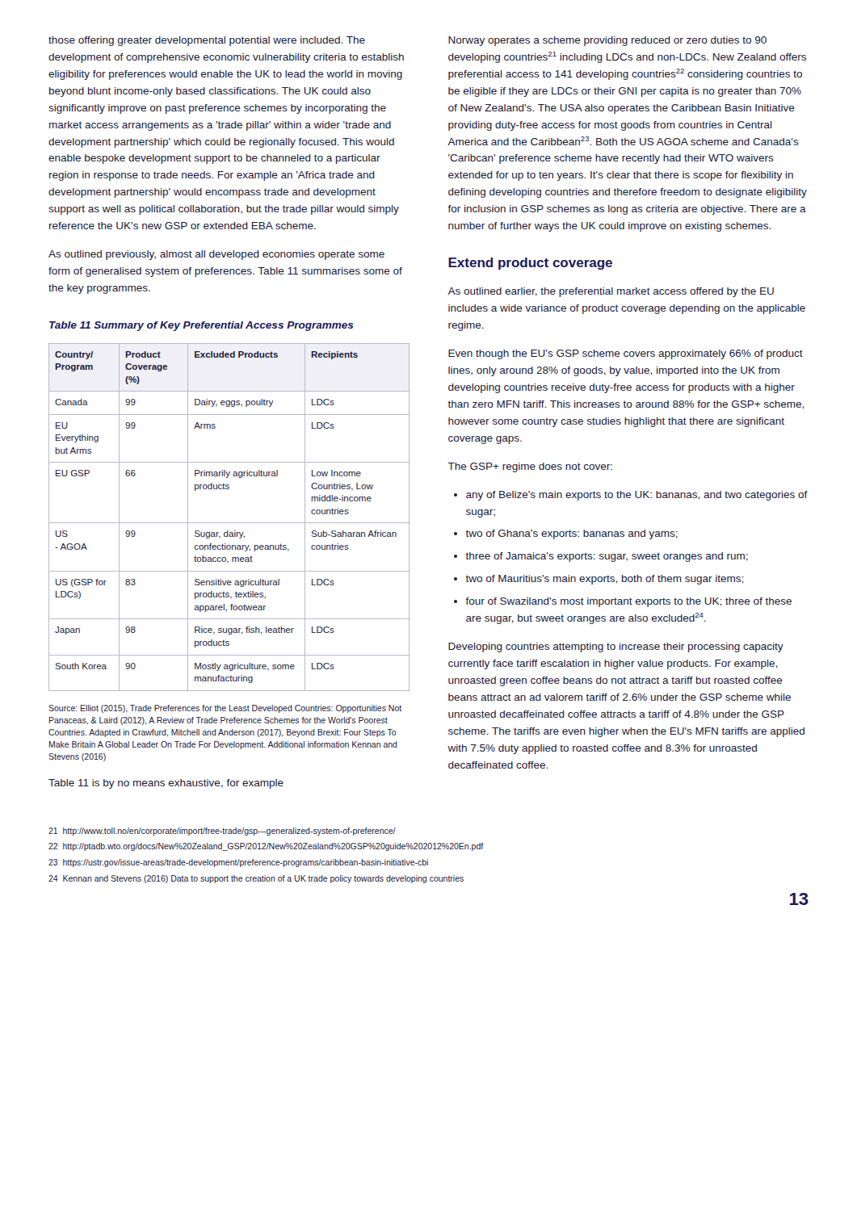those offering greater developmental potential were included. The development of comprehensive economic vulnerability criteria to establish eligibility for preferences would enable the UK to lead the world in moving beyond blunt income-only based classifications. The UK could also significantly improve on past preference schemes by incorporating the market access arrangements as a 'trade pillar' within a wider 'trade and development partnership' which could be regionally focused. This would enable bespoke development support to be channeled to a particular region in response to trade needs. For example an 'Africa trade and development partnership' would encompass trade and development support as well as political collaboration, but the trade pillar would simply reference the UK's new GSP or extended EBA scheme.
As outlined previously, almost all developed economies operate some form of generalised system of preferences. Table 11 summarises some of the key programmes.
Table 11 Summary of Key Preferential Access Programmes
| Country/ Program | Product Coverage (%) | Excluded Products | Recipients |
| --- | --- | --- | --- |
| Canada | 99 | Dairy, eggs, poultry | LDCs |
| EU Everything but Arms | 99 | Arms | LDCs |
| EU GSP | 66 | Primarily agricultural products | Low Income Countries, Low middle-income countries |
| US - AGOA | 99 | Sugar, dairy, confectionary, peanuts, tobacco, meat | Sub-Saharan African countries |
| US (GSP for LDCs) | 83 | Sensitive agricultural products, textiles, apparel, footwear | LDCs |
| Japan | 98 | Rice, sugar, fish, leather products | LDCs |
| South Korea | 90 | Mostly agriculture, some manufacturing | LDCs |
Source: Elliot (2015), Trade Preferences for the Least Developed Countries: Opportunities Not Panaceas, & Laird (2012), A Review of Trade Preference Schemes for the World's Poorest Countries. Adapted in Crawfurd, Mitchell and Anderson (2017), Beyond Brexit: Four Steps To Make Britain A Global Leader On Trade For Development. Additional information Kennan and Stevens (2016)
Table 11 is by no means exhaustive, for example
Norway operates a scheme providing reduced or zero duties to 90 developing countries21 including LDCs and non-LDCs. New Zealand offers preferential access to 141 developing countries22 considering countries to be eligible if they are LDCs or their GNI per capita is no greater than 70% of New Zealand's. The USA also operates the Caribbean Basin Initiative providing duty-free access for most goods from countries in Central America and the Caribbean23. Both the US AGOA scheme and Canada's 'Caribcan' preference scheme have recently had their WTO waivers extended for up to ten years. It's clear that there is scope for flexibility in defining developing countries and therefore freedom to designate eligibility for inclusion in GSP schemes as long as criteria are objective. There are a number of further ways the UK could improve on existing schemes.
Extend product coverage
As outlined earlier, the preferential market access offered by the EU includes a wide variance of product coverage depending on the applicable regime.
Even though the EU's GSP scheme covers approximately 66% of product lines, only around 28% of goods, by value, imported into the UK from developing countries receive duty-free access for products with a higher than zero MFN tariff. This increases to around 88% for the GSP+ scheme, however some country case studies highlight that there are significant coverage gaps.
The GSP+ regime does not cover:
any of Belize's main exports to the UK: bananas, and two categories of sugar;
two of Ghana's exports: bananas and yams;
three of Jamaica's exports: sugar, sweet oranges and rum;
two of Mauritius's main exports, both of them sugar items;
four of Swaziland's most important exports to the UK; three of these are sugar, but sweet oranges are also excluded24.
Developing countries attempting to increase their processing capacity currently face tariff escalation in higher value products. For example, unroasted green coffee beans do not attract a tariff but roasted coffee beans attract an ad valorem tariff of 2.6% under the GSP scheme while unroasted decaffeinated coffee attracts a tariff of 4.8% under the GSP scheme. The tariffs are even higher when the EU's MFN tariffs are applied with 7.5% duty applied to roasted coffee and 8.3% for unroasted decaffeinated coffee.
21 http://www.toll.no/en/corporate/import/free-trade/gsp---generalized-system-of-preference/
22 http://ptadb.wto.org/docs/New%20Zealand_GSP/2012/New%20Zealand%20GSP%20guide%202012%20En.pdf
23 https://ustr.gov/issue-areas/trade-development/preference-programs/caribbean-basin-initiative-cbi
24 Kennan and Stevens (2016) Data to support the creation of a UK trade policy towards developing countries
13